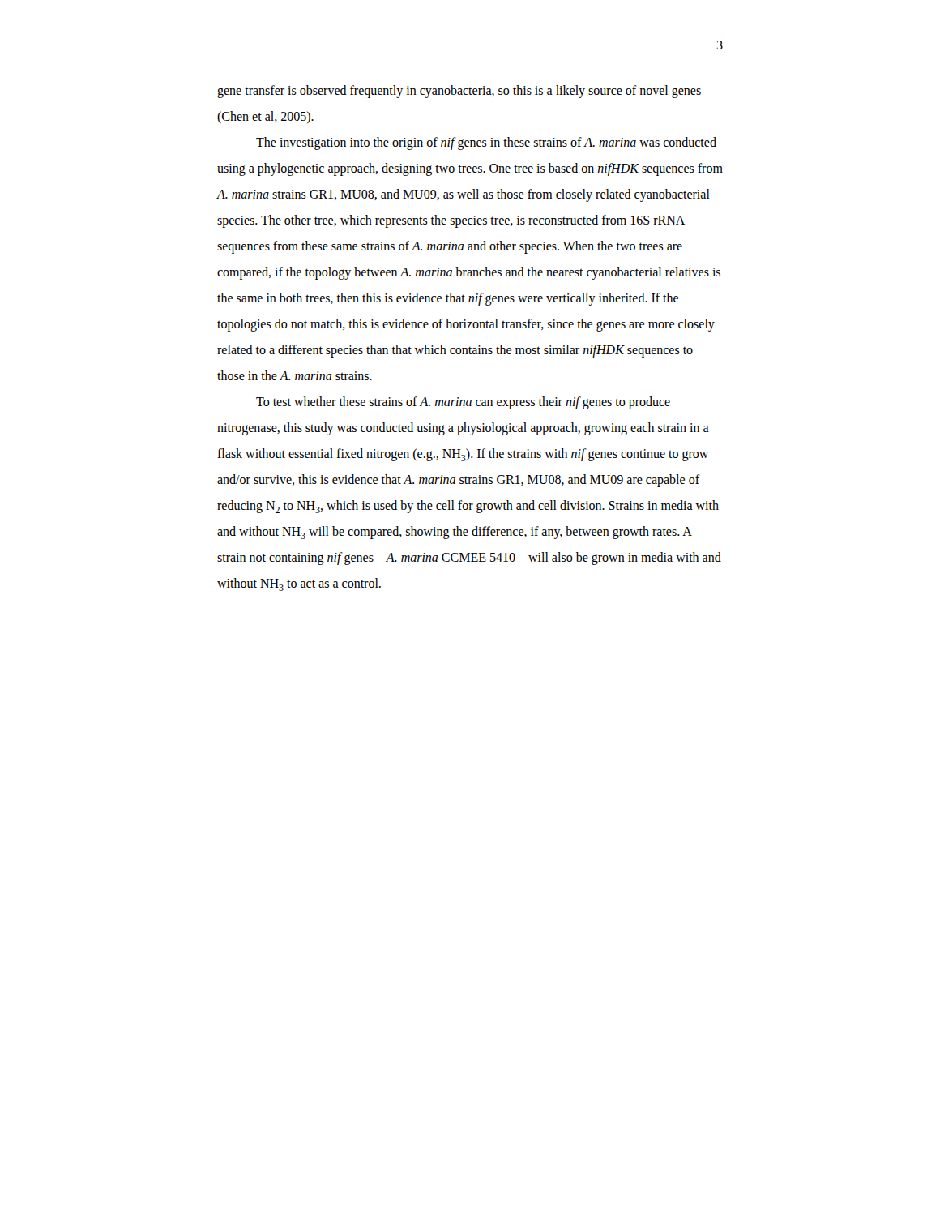3
gene transfer is observed frequently in cyanobacteria, so this is a likely source of novel genes (Chen et al, 2005).
The investigation into the origin of nif genes in these strains of A. marina was conducted using a phylogenetic approach, designing two trees. One tree is based on nifHDK sequences from A. marina strains GR1, MU08, and MU09, as well as those from closely related cyanobacterial species. The other tree, which represents the species tree, is reconstructed from 16S rRNA sequences from these same strains of A. marina and other species. When the two trees are compared, if the topology between A. marina branches and the nearest cyanobacterial relatives is the same in both trees, then this is evidence that nif genes were vertically inherited. If the topologies do not match, this is evidence of horizontal transfer, since the genes are more closely related to a different species than that which contains the most similar nifHDK sequences to those in the A. marina strains.
To test whether these strains of A. marina can express their nif genes to produce nitrogenase, this study was conducted using a physiological approach, growing each strain in a flask without essential fixed nitrogen (e.g., NH3). If the strains with nif genes continue to grow and/or survive, this is evidence that A. marina strains GR1, MU08, and MU09 are capable of reducing N2 to NH3, which is used by the cell for growth and cell division. Strains in media with and without NH3 will be compared, showing the difference, if any, between growth rates. A strain not containing nif genes – A. marina CCMEE 5410 – will also be grown in media with and without NH3 to act as a control.